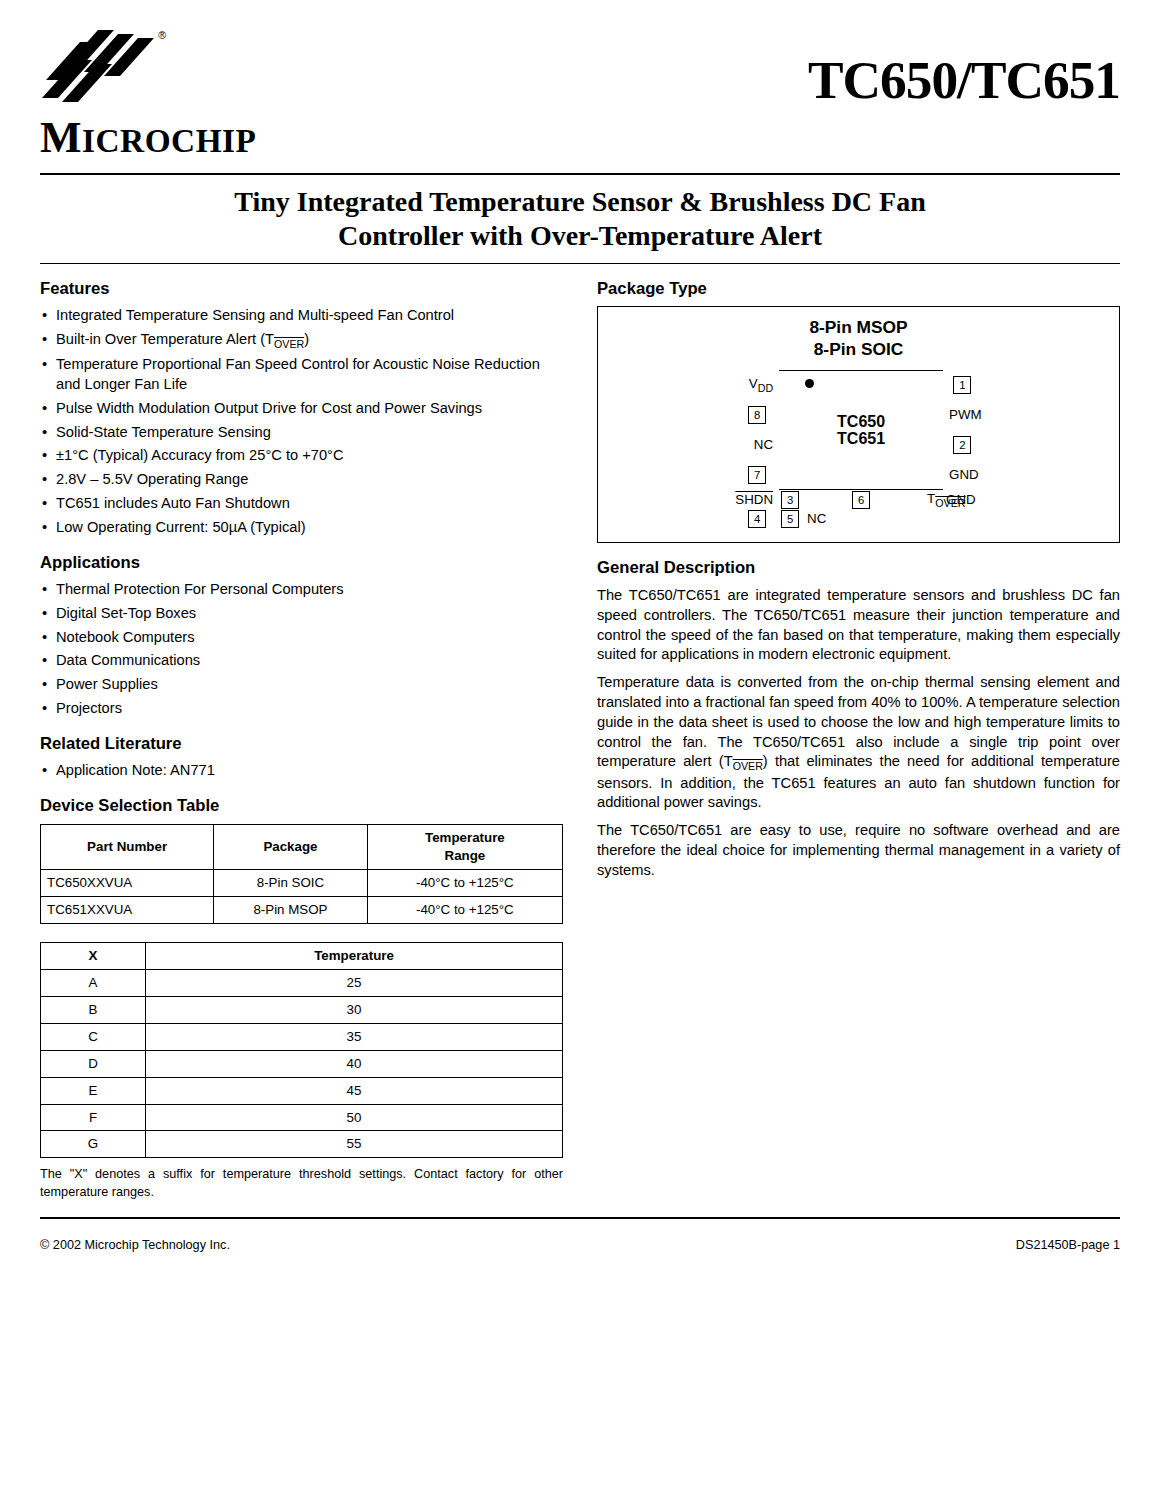®
MICROCHIP
TC650/TC651
Tiny Integrated Temperature Sensor & Brushless DC Fan
Controller with Over-Temperature Alert
Features
Integrated Temperature Sensing and Multi-speed Fan Control
Built-in Over Temperature Alert (TOVER)
Temperature Proportional Fan Speed Control for Acoustic Noise Reduction and Longer Fan Life
Pulse Width Modulation Output Drive for Cost and Power Savings
Solid-State Temperature Sensing
±1°C (Typical) Accuracy from 25°C to +70°C
2.8V – 5.5V Operating Range
TC651 includes Auto Fan Shutdown
Low Operating Current: 50µA (Typical)
Applications
Thermal Protection For Personal Computers
Digital Set-Top Boxes
Notebook Computers
Data Communications
Power Supplies
Projectors
Related Literature
Application Note: AN771
Device Selection Table
| Part Number | Package | Temperature Range |
| --- | --- | --- |
| TC650XXVUA | 8-Pin SOIC | -40°C to +125°C |
| TC651XXVUA | 8-Pin MSOP | -40°C to +125°C |
| X | Temperature |
| --- | --- |
| A | 25 |
| B | 30 |
| C | 35 |
| D | 40 |
| E | 45 |
| F | 50 |
| G | 55 |
The "X" denotes a suffix for temperature threshold settings. Contact factory for other temperature ranges.
Package Type
8-Pin MSOP
8-Pin SOIC
VDD
1
TC650
TC651
8
PWM
NC
2
7
GND
SHDN
3
6
TOVER
GND
4
5
NC
General Description
The TC650/TC651 are integrated temperature sensors and brushless DC fan speed controllers. The TC650/TC651 measure their junction temperature and control the speed of the fan based on that temperature, making them especially suited for applications in modern electronic equipment.
Temperature data is converted from the on-chip thermal sensing element and translated into a fractional fan speed from 40% to 100%. A temperature selection guide in the data sheet is used to choose the low and high temperature limits to control the fan. The TC650/TC651 also include a single trip point over temperature alert (TOVER) that eliminates the need for additional temperature sensors. In addition, the TC651 features an auto fan shutdown function for additional power savings.
The TC650/TC651 are easy to use, require no software overhead and are therefore the ideal choice for implementing thermal management in a variety of systems.
© 2002 Microchip Technology Inc.
DS21450B-page 1